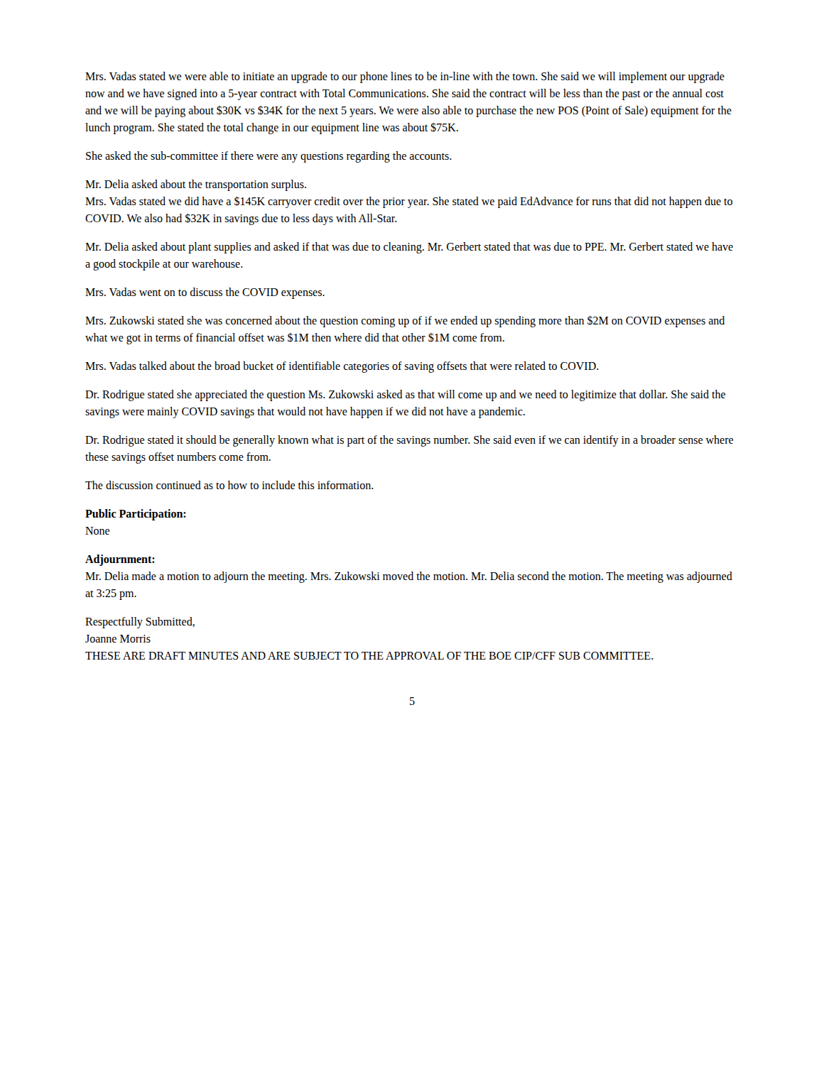Mrs. Vadas stated we were able to initiate an upgrade to our phone lines to be in-line with the town. She said we will implement our upgrade now and we have signed into a 5-year contract with Total Communications. She said the contract will be less than the past or the annual cost and we will be paying about $30K vs $34K for the next 5 years. We were also able to purchase the new POS (Point of Sale) equipment for the lunch program. She stated the total change in our equipment line was about $75K.
She asked the sub-committee if there were any questions regarding the accounts.
Mr. Delia asked about the transportation surplus.
Mrs. Vadas stated we did have a $145K carryover credit over the prior year. She stated we paid EdAdvance for runs that did not happen due to COVID. We also had $32K in savings due to less days with All-Star.
Mr. Delia asked about plant supplies and asked if that was due to cleaning. Mr. Gerbert stated that was due to PPE. Mr. Gerbert stated we have a good stockpile at our warehouse.
Mrs. Vadas went on to discuss the COVID expenses.
Mrs. Zukowski stated she was concerned about the question coming up of if we ended up spending more than $2M on COVID expenses and what we got in terms of financial offset was $1M then where did that other $1M come from.
Mrs. Vadas talked about the broad bucket of identifiable categories of saving offsets that were related to COVID.
Dr. Rodrigue stated she appreciated the question Ms. Zukowski asked as that will come up and we need to legitimize that dollar. She said the savings were mainly COVID savings that would not have happen if we did not have a pandemic.
Dr. Rodrigue stated it should be generally known what is part of the savings number. She said even if we can identify in a broader sense where these savings offset numbers come from.
The discussion continued as to how to include this information.
Public Participation:
None
Adjournment:
Mr. Delia made a motion to adjourn the meeting. Mrs. Zukowski moved the motion. Mr. Delia second the motion. The meeting was adjourned at 3:25 pm.
Respectfully Submitted,
Joanne Morris
THESE ARE DRAFT MINUTES AND ARE SUBJECT TO THE APPROVAL OF THE BOE CIP/CFF SUB COMMITTEE.
5